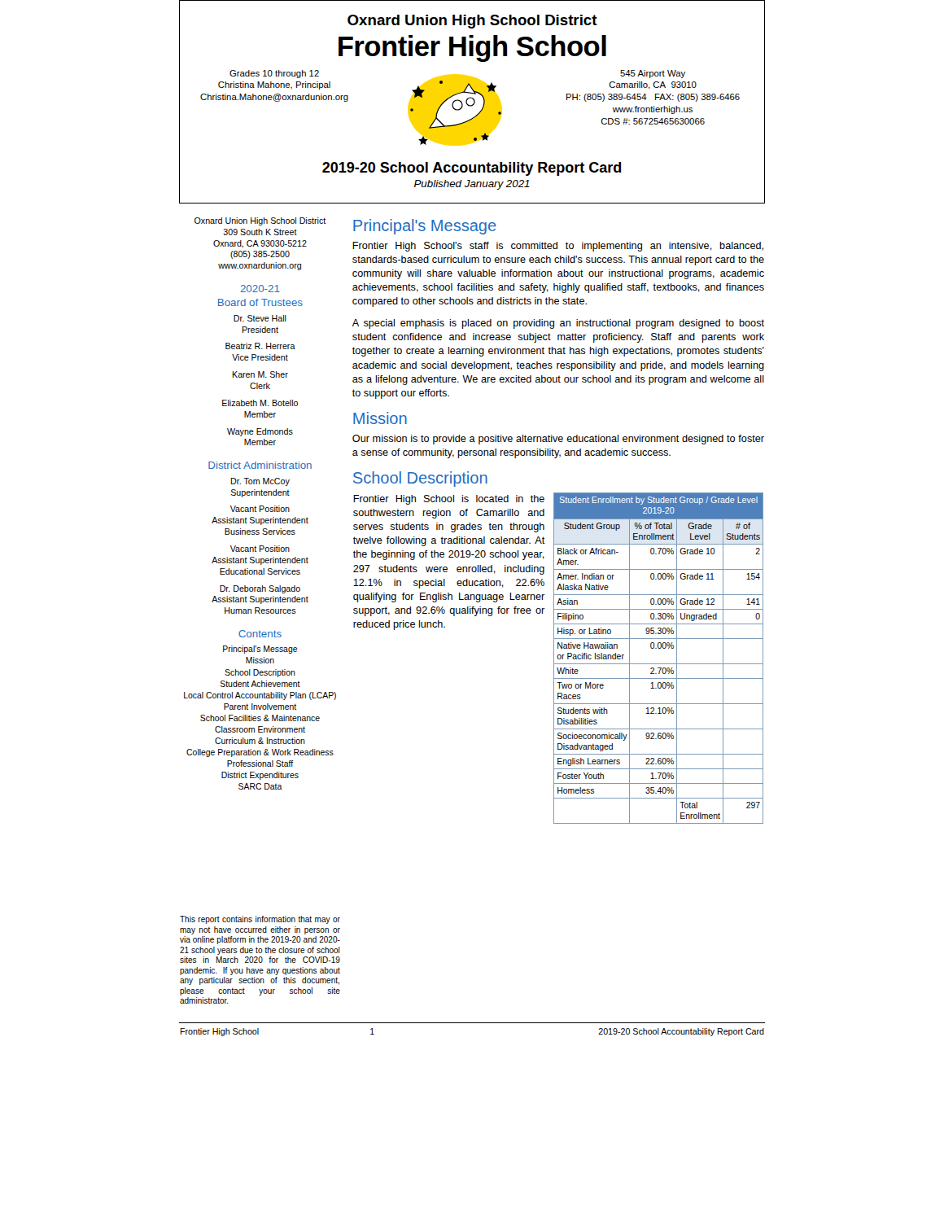Oxnard Union High School District
Frontier High School
| Grades 10 through 12 Christina Mahone, Principal Christina.Mahone@oxnardunion.org | | 545 Airport Way Camarillo, CA 93010 PH: (805) 389-6454 FAX: (805) 389-6466 www.frontierhigh.us CDS #: 56725465630066 |
2019-20 School Accountability Report Card
Published January 2021
| Oxnard Union High School District 309 South K Street Oxnard, CA 93030-5212 (805) 385-2500 www.oxnardunion.org 2020-21 Board of Trustees Dr. Steve Hall President Beatriz R. Herrera Vice President Karen M. Sher Clerk Elizabeth M. Botello Member Wayne Edmonds Member District Administration Dr. Tom McCoy Superintendent Vacant Position Assistant Superintendent Business Services Vacant Position Assistant Superintendent Educational Services Dr. Deborah Salgado Assistant Superintendent Human Resources Contents Principal's Message Mission School Description Student Achievement Local Control Accountability Plan (LCAP) Parent Involvement School Facilities & Maintenance Classroom Environment Curriculum & Instruction College Preparation & Work Readiness Professional Staff District Expenditures SARC Data This report contains information that may or may not have occurred either in person or via online platform in the 2019-20 and 2020-21 school years due to the closure of school sites in March 2020 for the COVID-19 pandemic. If you have any questions about any particular section of this document, please contact your school site administrator. | Principal's Message Frontier High School's staff is committed to implementing an intensive, balanced, standards-based curriculum to ensure each child's success. This annual report card to the community will share valuable information about our instructional programs, academic achievements, school facilities and safety, highly qualified staff, textbooks, and finances compared to other schools and districts in the state. A special emphasis is placed on providing an instructional program designed to boost student confidence and increase subject matter proficiency. Staff and parents work together to create a learning environment that has high expectations, promotes students' academic and social development, teaches responsibility and pride, and models learning as a lifelong adventure. We are excited about our school and its program and welcome all to support our efforts. Mission Our mission is to provide a positive alternative educational environment designed to foster a sense of community, personal responsibility, and academic success. School Description / Frontier High School is located in the southwestern region of Camarillo and serves students in grades ten through twelve following a traditional calendar. At the beginning of the 2019-20 school year, 297 students were enrolled, including 12.1% in special education, 22.6% qualifying for English Language Learner support, and 92.6% qualifying for free or reduced price lunch. / / Student Enrollment by Student Group / Grade Level 2019-20 / / --- / / Student Group / % of Total Enrollment / Grade Level / # of Students / / Black or African-Amer. / 0.70% / Grade 10 / 2 / / Amer. Indian or Alaska Native / 0.00% / Grade 11 / 154 / / Asian / 0.00% / Grade 12 / 141 / / Filipino / 0.30% / Ungraded / 0 / / Hisp. or Latino / 95.30% / / / / Native Hawaiian or Pacific Islander / 0.00% / / / / White / 2.70% / / / / Two or More Races / 1.00% / / / / Students with Disabilities / 12.10% / / / / Socioeconomically Disadvantaged / 92.60% / / / / English Learners / 22.60% / / / / Foster Youth / 1.70% / / / / Homeless / 35.40% / / / / / / Total Enrollment / 297 / / |
| Frontier High School | 1 | 2019-20 School Accountability Report Card |